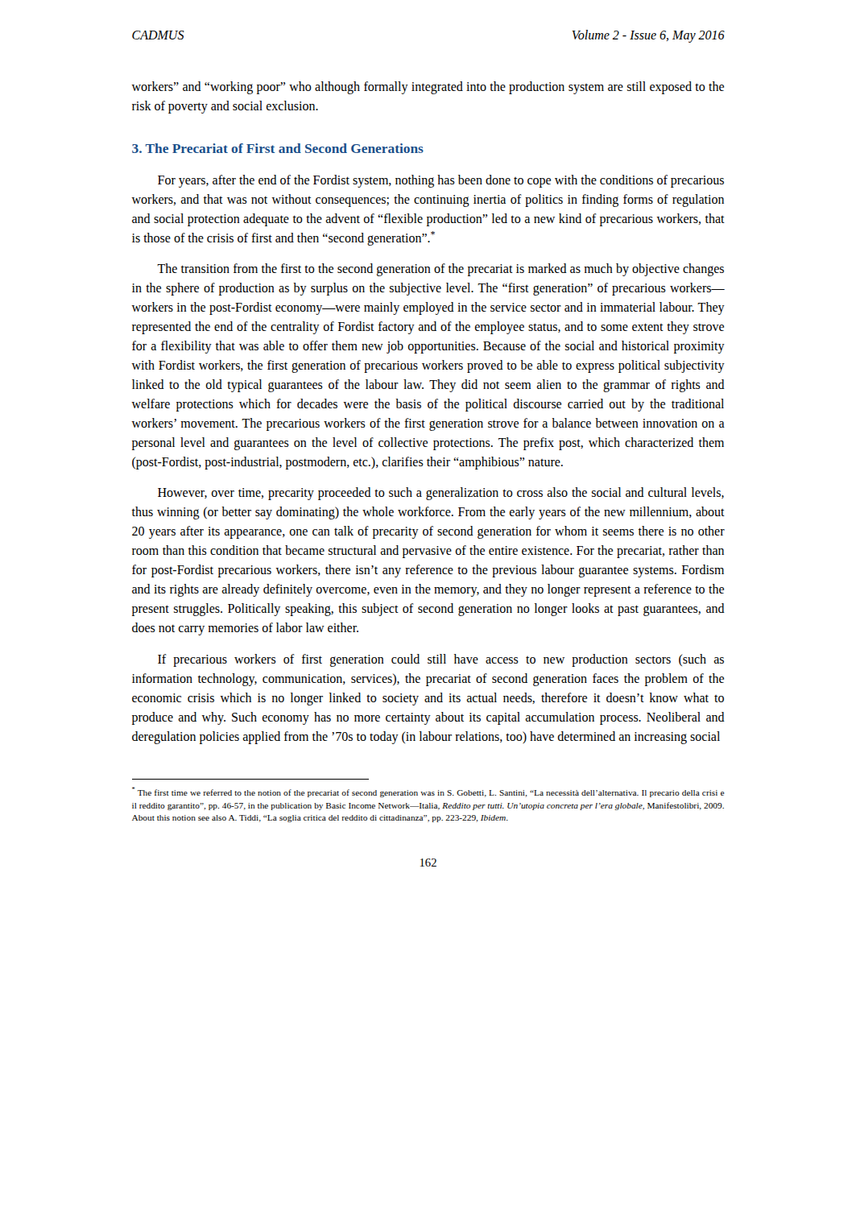CADMUS Volume 2 - Issue 6, May 2016
workers” and “working poor” who although formally integrated into the production system are still exposed to the risk of poverty and social exclusion.
3. The Precariat of First and Second Generations
For years, after the end of the Fordist system, nothing has been done to cope with the conditions of precarious workers, and that was not without consequences; the continuing inertia of politics in finding forms of regulation and social protection adequate to the advent of “flexible production” led to a new kind of precarious workers, that is those of the crisis of first and then “second generation”.*
The transition from the first to the second generation of the precariat is marked as much by objective changes in the sphere of production as by surplus on the subjective level. The “first generation” of precarious workers—workers in the post-Fordist economy—were mainly employed in the service sector and in immaterial labour. They represented the end of the centrality of Fordist factory and of the employee status, and to some extent they strove for a flexibility that was able to offer them new job opportunities. Because of the social and historical proximity with Fordist workers, the first generation of precarious workers proved to be able to express political subjectivity linked to the old typical guarantees of the labour law. They did not seem alien to the grammar of rights and welfare protections which for decades were the basis of the political discourse carried out by the traditional workers’ movement. The precarious workers of the first generation strove for a balance between innovation on a personal level and guarantees on the level of collective protections. The prefix post, which characterized them (post-Fordist, post-industrial, postmodern, etc.), clarifies their “amphibious” nature.
However, over time, precarity proceeded to such a generalization to cross also the social and cultural levels, thus winning (or better say dominating) the whole workforce. From the early years of the new millennium, about 20 years after its appearance, one can talk of precarity of second generation for whom it seems there is no other room than this condition that became structural and pervasive of the entire existence. For the precariat, rather than for post-Fordist precarious workers, there isn’t any reference to the previous labour guarantee systems. Fordism and its rights are already definitely overcome, even in the memory, and they no longer represent a reference to the present struggles. Politically speaking, this subject of second generation no longer looks at past guarantees, and does not carry memories of labor law either.
If precarious workers of first generation could still have access to new production sectors (such as information technology, communication, services), the precariat of second generation faces the problem of the economic crisis which is no longer linked to society and its actual needs, therefore it doesn’t know what to produce and why. Such economy has no more certainty about its capital accumulation process. Neoliberal and deregulation policies applied from the ’70s to today (in labour relations, too) have determined an increasing social
* The first time we referred to the notion of the precariat of second generation was in S. Gobetti, L. Santini, “La necessità dell’alternativa. Il precario della crisi e il reddito garantito”, pp. 46-57, in the publication by Basic Income Network—Italia, Reddito per tutti. Un’utopia concreta per l’era globale, Manifestolibri, 2009. About this notion see also A. Tiddi, “La soglia critica del reddito di cittadinanza”, pp. 223-229, Ibidem.
162